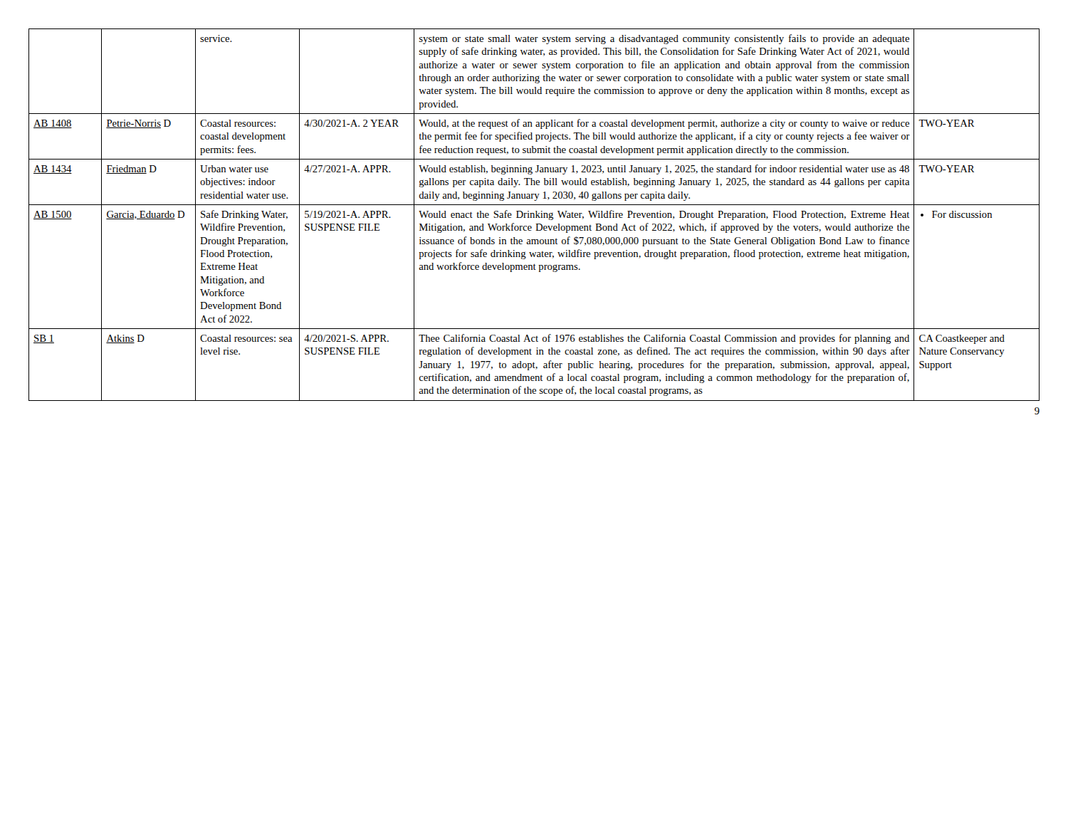| | | service. | | system or state small water system serving a disadvantaged community consistently fails to provide an adequate supply of safe drinking water, as provided. This bill, the Consolidation for Safe Drinking Water Act of 2021, would authorize a water or sewer system corporation to file an application and obtain approval from the commission through an order authorizing the water or sewer corporation to consolidate with a public water system or state small water system. The bill would require the commission to approve or deny the application within 8 months, except as provided. | |
| AB 1408 | Petrie-Norris D | Coastal resources: coastal development permits: fees. | 4/30/2021-A. 2 YEAR | Would, at the request of an applicant for a coastal development permit, authorize a city or county to waive or reduce the permit fee for specified projects. The bill would authorize the applicant, if a city or county rejects a fee waiver or fee reduction request, to submit the coastal development permit application directly to the commission. | TWO-YEAR |
| AB 1434 | Friedman D | Urban water use objectives: indoor residential water use. | 4/27/2021-A. APPR. | Would establish, beginning January 1, 2023, until January 1, 2025, the standard for indoor residential water use as 48 gallons per capita daily. The bill would establish, beginning January 1, 2025, the standard as 44 gallons per capita daily and, beginning January 1, 2030, 40 gallons per capita daily. | TWO-YEAR |
| AB 1500 | Garcia, Eduardo D | Safe Drinking Water, Wildfire Prevention, Drought Preparation, Flood Protection, Extreme Heat Mitigation, and Workforce Development Bond Act of 2022. | 5/19/2021-A. APPR. SUSPENSE FILE | Would enact the Safe Drinking Water, Wildfire Prevention, Drought Preparation, Flood Protection, Extreme Heat Mitigation, and Workforce Development Bond Act of 2022, which, if approved by the voters, would authorize the issuance of bonds in the amount of $7,080,000,000 pursuant to the State General Obligation Bond Law to finance projects for safe drinking water, wildfire prevention, drought preparation, flood protection, extreme heat mitigation, and workforce development programs. | For discussion |
| SB 1 | Atkins D | Coastal resources: sea level rise. | 4/20/2021-S. APPR. SUSPENSE FILE | Thee California Coastal Act of 1976 establishes the California Coastal Commission and provides for planning and regulation of development in the coastal zone, as defined. The act requires the commission, within 90 days after January 1, 1977, to adopt, after public hearing, procedures for the preparation, submission, approval, appeal, certification, and amendment of a local coastal program, including a common methodology for the preparation of, and the determination of the scope of, the local coastal programs, as | CA Coastkeeper and Nature Conservancy Support |
9